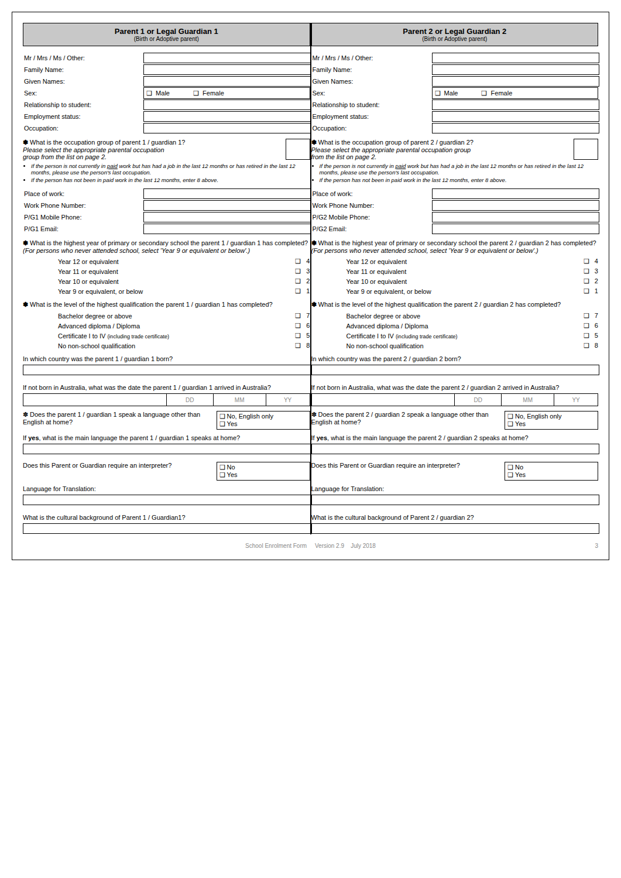| Parent 1 or Legal Guardian 1 (Birth or Adoptive parent) / Mr / Mrs / Ms / Other: / / / Family Name: / / / Given Names: / / / Sex: / ❑ Male ❑ Female / / Relationship to student: / / / Employment status: / / / Occupation: / / ✽ What is the occupation group of parent 1 / guardian 1? Please select the appropriate parental occupation group from the list on page 2. If the person is not currently in paid work but has had a job in the last 12 months or has retired in the last 12 months, please use the person's last occupation. If the person has not been in paid work in the last 12 months, enter 8 above. / Place of work: / / / Work Phone Number: / / / P/G1 Mobile Phone: / / / P/G1 Email: / / ✽ What is the highest year of primary or secondary school the parent 1 / guardian 1 has completed? (For persons who never attended school, select 'Year 9 or equivalent or below'.) / Year 12 or equivalent / ❑ 4 / / Year 11 or equivalent / ❑ 3 / / Year 10 or equivalent / ❑ 2 / / Year 9 or equivalent, or below / ❑ 1 / ✽ What is the level of the highest qualification the parent 1 / guardian 1 has completed? / Bachelor degree or above / ❑ 7 / / Advanced diploma / Diploma / ❑ 6 / / Certificate I to IV (including trade certificate) / ❑ 5 / / No non-school qualification / ❑ 8 / In which country was the parent 1 / guardian 1 born? If not born in Australia, what was the date the parent 1 / guardian 1 arrived in Australia? / / DD / MM / YY / / ✽ Does the parent 1 / guardian 1 speak a language other than English at home? / ❑ No, English only ❑ Yes / If yes , what is the main language the parent 1 / guardian 1 speaks at home? / Does this Parent or Guardian require an interpreter? / ❑ No ❑ Yes / Language for Translation: What is the cultural background of Parent 1 / Guardian1? | Parent 2 or Legal Guardian 2 (Birth or Adoptive parent) / Mr / Mrs / Ms / Other: / / / Family Name: / / / Given Names: / / / Sex: / ❑ Male ❑ Female / / Relationship to student: / / / Employment status: / / / Occupation: / / ✽ What is the occupation group of parent 2 / guardian 2? Please select the appropriate parental occupation group from the list on page 2. If the person is not currently in paid work but has had a job in the last 12 months or has retired in the last 12 months, please use the person's last occupation. If the person has not been in paid work in the last 12 months, enter 8 above. / Place of work: / / / Work Phone Number: / / / P/G2 Mobile Phone: / / / P/G2 Email: / / ✽ What is the highest year of primary or secondary school the parent 2 / guardian 2 has completed? (For persons who never attended school, select 'Year 9 or equivalent or below'.) / Year 12 or equivalent / ❑ 4 / / Year 11 or equivalent / ❑ 3 / / Year 10 or equivalent / ❑ 2 / / Year 9 or equivalent, or below / ❑ 1 / ✽ What is the level of the highest qualification the parent 2 / guardian 2 has completed? / Bachelor degree or above / ❑ 7 / / Advanced diploma / Diploma / ❑ 6 / / Certificate I to IV (including trade certificate) / ❑ 5 / / No non-school qualification / ❑ 8 / In which country was the parent 2 / guardian 2 born? If not born in Australia, what was the date the parent 2 / guardian 2 arrived in Australia? / / DD / MM / YY / / ✽ Does the parent 2 / guardian 2 speak a language other than English at home? / ❑ No, English only ❑ Yes / If yes , what is the main language the parent 2 / guardian 2 speaks at home? / Does this Parent or Guardian require an interpreter? / ❑ No ❑ Yes / Language for Translation: What is the cultural background of Parent 2 / guardian 2? |
School Enrolment Form Version 2.9 July 2018 3